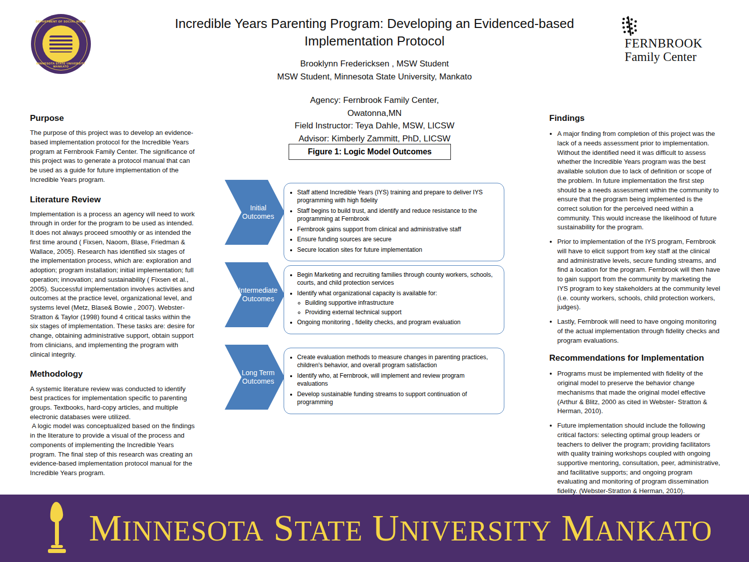DEPARTMENT OF SOCIAL WORK
MINNESOTA STATE UNIVERSITY MANKATO
FERNBROOK
Family Center
Incredible Years Parenting Program: Developing an Evidenced-based Implementation Protocol
Brooklynn Fredericksen , MSW Student
MSW Student, Minnesota State University, Mankato
Agency: Fernbrook Family Center,
Owatonna,MN
Field Instructor: Teya Dahle, MSW, LICSW
Advisor: Kimberly Zammitt, PhD, LICSW
Purpose
The purpose of this project was to develop an evidence-based implementation protocol for the Incredible Years program at Fernbrook Family Center. The significance of this project was to generate a protocol manual that can be used as a guide for future implementation of the Incredible Years program.
Literature Review
Implementation is a process an agency will need to work through in order for the program to be used as intended. It does not always proceed smoothly or as intended the first time around ( Fixsen, Naoom, Blase, Friedman & Wallace, 2005). Research has identified six stages of the implementation process, which are: exploration and adoption; program installation; initial implementation; full operation; innovation; and sustainability ( Fixsen et al., 2005). Successful implementation involves activities and outcomes at the practice level, organizational level, and systems level (Metz, Blase& Bowie , 2007). Webster- Stratton & Taylor (1998) found 4 critical tasks within the six stages of implementation. These tasks are: desire for change, obtaining administrative support, obtain support from clinicians, and implementing the program with clinical integrity.
Methodology
A systemic literature review was conducted to identify best practices for implementation specific to parenting groups. Textbooks, hard-copy articles, and multiple electronic databases were utilized.
A logic model was conceptualized based on the findings in the literature to provide a visual of the process and components of implementing the Incredible Years program. The final step of this research was creating an evidence-based implementation protocol manual for the Incredible Years program.
Figure 1: Logic Model Outcomes
Initial
Outcomes
Staff attend Incredible Years (IYS) training and prepare to deliver IYS programming with high fidelity
Staff begins to build trust, and identify and reduce resistance to the programming at Fernbrook
Fernbrook gains support from clinical and administrative staff
Ensure funding sources are secure
Secure location sites for future implementation
Intermediate
Outcomes
Begin Marketing and recruiting families through county workers, schools, courts, and child protection services
Identify what organizational capacity is available for:
Building supportive infrastructure
Providing external technical support
Ongoing monitoring , fidelity checks, and program evaluation
Long Term
Outcomes
Create evaluation methods to measure changes in parenting practices, children's behavior, and overall program satisfaction
Identify who, at Fernbrook, will implement and review program evaluations
Develop sustainable funding streams to support continuation of programming
Findings
A major finding from completion of this project was the lack of a needs assessment prior to implementation. Without the identified need it was difficult to assess whether the Incredible Years program was the best available solution due to lack of definition or scope of the problem. In future implementation the first step should be a needs assessment within the community to ensure that the program being implemented is the correct solution for the perceived need within a community. This would increase the likelihood of future sustainability for the program.
Prior to implementation of the IYS program, Fernbrook will have to elicit support from key staff at the clinical and administrative levels, secure funding streams, and find a location for the program. Fernbrook will then have to gain support from the community by marketing the IYS program to key stakeholders at the community level (i.e. county workers, schools, child protection workers, judges).
Lastly, Fernbrook will need to have ongoing monitoring of the actual implementation through fidelity checks and program evaluations.
Recommendations for Implementation
Programs must be implemented with fidelity of the original model to preserve the behavior change mechanisms that made the original model effective (Arthur & Blitz, 2000 as cited in Webster- Stratton & Herman, 2010).
Future implementation should include the following critical factors: selecting optimal group leaders or teachers to deliver the program; providing facilitators with quality training workshops coupled with ongoing supportive mentoring, consultation, peer, administrative, and facilitative supports; and ongoing program evaluating and monitoring of program dissemination fidelity. (Webster-Stratton & Herman, 2010).
References
References available upon request
MINNESOTA STATE UNIVERSITY MANKATO